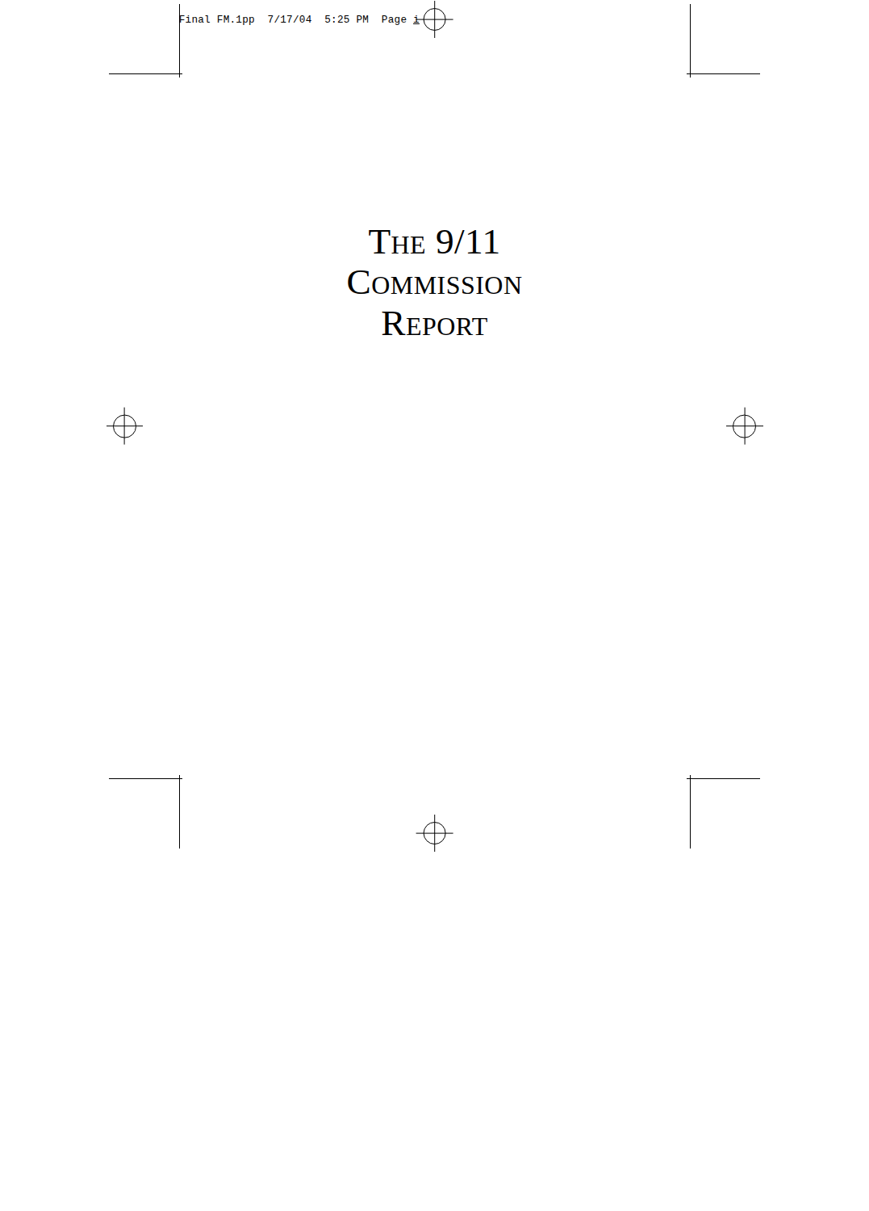Final FM.1pp 7/17/04 5:25 PM Page i
The 9/11 Commission Report